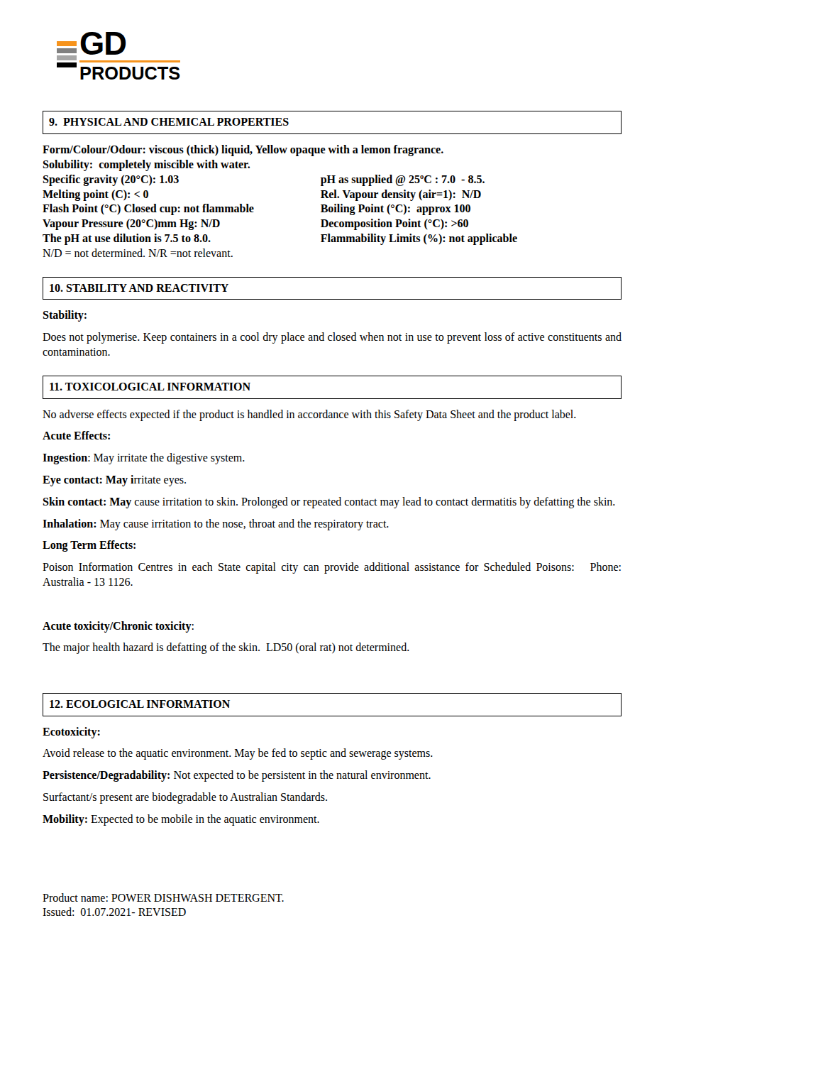GD
PRODUCTS
9. PHYSICAL AND CHEMICAL PROPERTIES
Form/Colour/Odour: viscous (thick) liquid, Yellow opaque with a lemon fragrance.
Solubility: completely miscible with water.
Specific gravity (20°C): 1.03
pH as supplied @ 25ºC : 7.0 - 8.5.
Melting point (C): < 0
Rel. Vapour density (air=1): N/D
Flash Point (°C) Closed cup: not flammable
Boiling Point (°C): approx 100
Vapour Pressure (20°C)mm Hg: N/D
Decomposition Point (°C): >60
The pH at use dilution is 7.5 to 8.0.
Flammability Limits (%): not applicable
N/D = not determined. N/R =not relevant.
10. STABILITY AND REACTIVITY
Stability:
Does not polymerise. Keep containers in a cool dry place and closed when not in use to prevent loss of active constituents and contamination.
11. TOXICOLOGICAL INFORMATION
No adverse effects expected if the product is handled in accordance with this Safety Data Sheet and the product label.
Acute Effects:
Ingestion: May irritate the digestive system.
Eye contact: May irritate eyes.
Skin contact: May cause irritation to skin. Prolonged or repeated contact may lead to contact dermatitis by defatting the skin.
Inhalation: May cause irritation to the nose, throat and the respiratory tract.
Long Term Effects:
Poison Information Centres in each State capital city can provide additional assistance for Scheduled Poisons: Phone: Australia - 13 1126.
Acute toxicity/Chronic toxicity:
The major health hazard is defatting of the skin. LD50 (oral rat) not determined.
12. ECOLOGICAL INFORMATION
Ecotoxicity:
Avoid release to the aquatic environment. May be fed to septic and sewerage systems.
Persistence/Degradability: Not expected to be persistent in the natural environment.
Surfactant/s present are biodegradable to Australian Standards.
Mobility: Expected to be mobile in the aquatic environment.
Product name: POWER DISHWASH DETERGENT.
Issued: 01.07.2021- REVISED